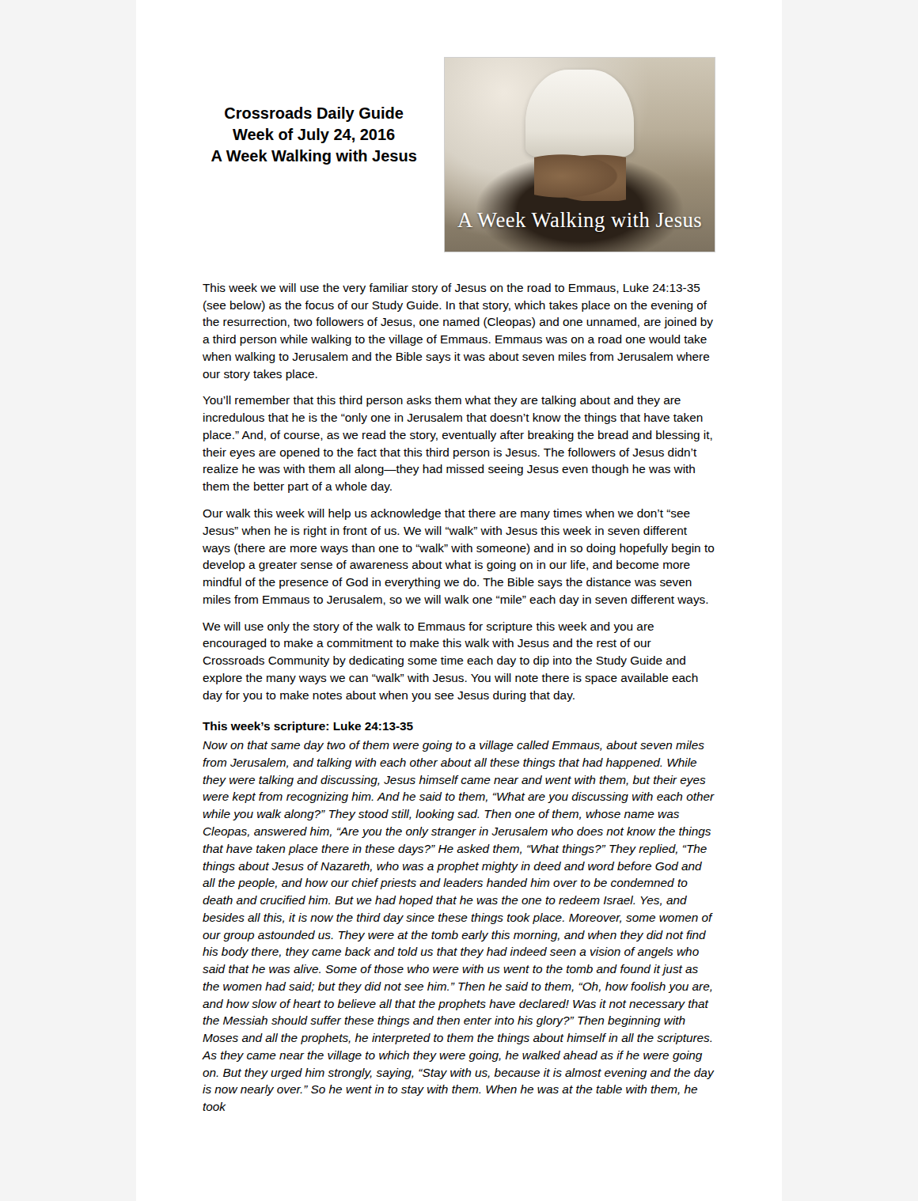Crossroads Daily Guide
Week of July 24, 2016
A Week Walking with Jesus
A Week Walking with Jesus
This week we will use the very familiar story of Jesus on the road to Emmaus, Luke 24:13-35 (see below) as the focus of our Study Guide. In that story, which takes place on the evening of the resurrection, two followers of Jesus, one named (Cleopas) and one unnamed, are joined by a third person while walking to the village of Emmaus. Emmaus was on a road one would take when walking to Jerusalem and the Bible says it was about seven miles from Jerusalem where our story takes place.
You’ll remember that this third person asks them what they are talking about and they are incredulous that he is the “only one in Jerusalem that doesn’t know the things that have taken place.” And, of course, as we read the story, eventually after breaking the bread and blessing it, their eyes are opened to the fact that this third person is Jesus. The followers of Jesus didn’t realize he was with them all along—they had missed seeing Jesus even though he was with them the better part of a whole day.
Our walk this week will help us acknowledge that there are many times when we don’t “see Jesus” when he is right in front of us. We will “walk” with Jesus this week in seven different ways (there are more ways than one to “walk” with someone) and in so doing hopefully begin to develop a greater sense of awareness about what is going on in our life, and become more mindful of the presence of God in everything we do. The Bible says the distance was seven miles from Emmaus to Jerusalem, so we will walk one “mile” each day in seven different ways.
We will use only the story of the walk to Emmaus for scripture this week and you are encouraged to make a commitment to make this walk with Jesus and the rest of our Crossroads Community by dedicating some time each day to dip into the Study Guide and explore the many ways we can “walk” with Jesus. You will note there is space available each day for you to make notes about when you see Jesus during that day.
This week’s scripture: Luke 24:13-35
Now on that same day two of them were going to a village called Emmaus, about seven miles from Jerusalem, and talking with each other about all these things that had happened. While they were talking and discussing, Jesus himself came near and went with them, but their eyes were kept from recognizing him. And he said to them, “What are you discussing with each other while you walk along?” They stood still, looking sad. Then one of them, whose name was Cleopas, answered him, “Are you the only stranger in Jerusalem who does not know the things that have taken place there in these days?” He asked them, “What things?” They replied, “The things about Jesus of Nazareth, who was a prophet mighty in deed and word before God and all the people, and how our chief priests and leaders handed him over to be condemned to death and crucified him. But we had hoped that he was the one to redeem Israel. Yes, and besides all this, it is now the third day since these things took place. Moreover, some women of our group astounded us. They were at the tomb early this morning, and when they did not find his body there, they came back and told us that they had indeed seen a vision of angels who said that he was alive. Some of those who were with us went to the tomb and found it just as the women had said; but they did not see him.” Then he said to them, “Oh, how foolish you are, and how slow of heart to believe all that the prophets have declared! Was it not necessary that the Messiah should suffer these things and then enter into his glory?” Then beginning with Moses and all the prophets, he interpreted to them the things about himself in all the scriptures. As they came near the village to which they were going, he walked ahead as if he were going on. But they urged him strongly, saying, “Stay with us, because it is almost evening and the day is now nearly over.” So he went in to stay with them. When he was at the table with them, he took